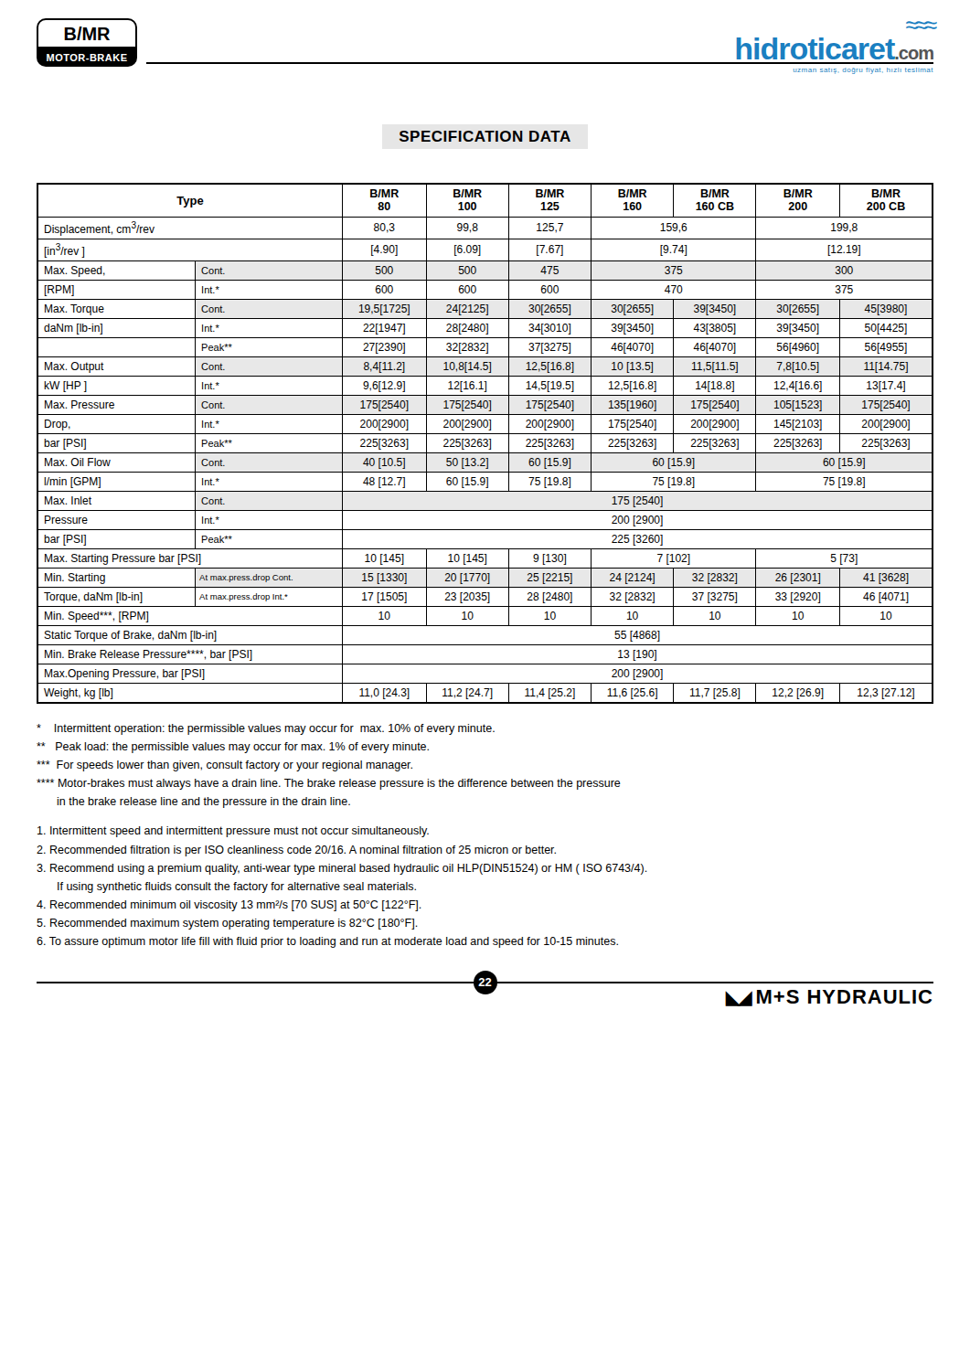B/MR
MOTOR-BRAKE
≈≈≈
hidroticaret.com
uzman satış, doğru fiyat, hızlı teslimat
SPECIFICATION DATA
| Type | B/MR 80 | B/MR 100 | B/MR 125 | B/MR 160 | B/MR 160 CB | B/MR 200 | B/MR 200 CB |
| --- | --- | --- | --- | --- | --- | --- | --- |
| Displacement, cm 3 /rev | 80,3 | 99,8 | 125,7 | 159,6 | 199,8 |
| [in 3 /rev ] | [4.90] | [6.09] | [7.67] | [9.74] | [12.19] |
| Max. Speed, | Cont. | 500 | 500 | 475 | 375 | 300 |
| [RPM] | Int.* | 600 | 600 | 600 | 470 | 375 |
| Max. Torque | Cont. | 19,5[1725] | 24[2125] | 30[2655] | 30[2655] | 39[3450] | 30[2655] | 45[3980] |
| daNm [lb-in] | Int.* | 22[1947] | 28[2480] | 34[3010] | 39[3450] | 43[3805] | 39[3450] | 50[4425] |
| | Peak** | 27[2390] | 32[2832] | 37[3275] | 46[4070] | 46[4070] | 56[4960] | 56[4955] |
| Max. Output | Cont. | 8,4[11.2] | 10,8[14.5] | 12,5[16.8] | 10 [13.5] | 11,5[11.5] | 7,8[10.5] | 11[14.75] |
| kW [HP ] | Int.* | 9,6[12.9] | 12[16.1] | 14,5[19.5] | 12,5[16.8] | 14[18.8] | 12,4[16.6] | 13[17.4] |
| Max. Pressure | Cont. | 175[2540] | 175[2540] | 175[2540] | 135[1960] | 175[2540] | 105[1523] | 175[2540] |
| Drop, | Int.* | 200[2900] | 200[2900] | 200[2900] | 175[2540] | 200[2900] | 145[2103] | 200[2900] |
| bar [PSI] | Peak** | 225[3263] | 225[3263] | 225[3263] | 225[3263] | 225[3263] | 225[3263] | 225[3263] |
| Max. Oil Flow | Cont. | 40 [10.5] | 50 [13.2] | 60 [15.9] | 60 [15.9] | 60 [15.9] |
| l/min [GPM] | Int.* | 48 [12.7] | 60 [15.9] | 75 [19.8] | 75 [19.8] | 75 [19.8] |
| Max. Inlet | Cont. | 175 [2540] |
| Pressure | Int.* | 200 [2900] |
| bar [PSI] | Peak** | 225 [3260] |
| Max. Starting Pressure bar [PSI] | 10 [145] | 10 [145] | 9 [130] | 7 [102] | 5 [73] |
| Min. Starting | At max.press.drop Cont. | 15 [1330] | 20 [1770] | 25 [2215] | 24 [2124] | 32 [2832] | 26 [2301] | 41 [3628] |
| Torque, daNm [lb-in] | At max.press.drop Int.* | 17 [1505] | 23 [2035] | 28 [2480] | 32 [2832] | 37 [3275] | 33 [2920] | 46 [4071] |
| Min. Speed***, [RPM] | 10 | 10 | 10 | 10 | 10 | 10 | 10 |
| Static Torque of Brake, daNm [lb-in] | 55 [4868] |
| Min. Brake Release Pressure****, bar [PSI] | 13 [190] |
| Max.Opening Pressure, bar [PSI] | 200 [2900] |
| Weight, kg [lb] | 11,0 [24.3] | 11,2 [24.7] | 11,4 [25.2] | 11,6 [25.6] | 11,7 [25.8] | 12,2 [26.9] | 12,3 [27.12] |
* Intermittent operation: the permissible values may occur for max. 10% of every minute.
** Peak load: the permissible values may occur for max. 1% of every minute.
*** For speeds lower than given, consult factory or your regional manager.
**** Motor-brakes must always have a drain line. The brake release pressure is the difference between the pressure
in the brake release line and the pressure in the drain line.
1. Intermittent speed and intermittent pressure must not occur simultaneously.
2. Recommended filtration is per ISO cleanliness code 20/16. A nominal filtration of 25 micron or better.
3. Recommend using a premium quality, anti-wear type mineral based hydraulic oil HLP(DIN51524) or HM ( ISO 6743/4).
If using synthetic fluids consult the factory for alternative seal materials.
4. Recommended minimum oil viscosity 13 mm²/s [70 SUS] at 50°C [122°F].
5. Recommended maximum system operating temperature is 82°C [180°F].
6. To assure optimum motor life fill with fluid prior to loading and run at moderate load and speed for 10-15 minutes.
22
◣◢ M+S HYDRAULIC